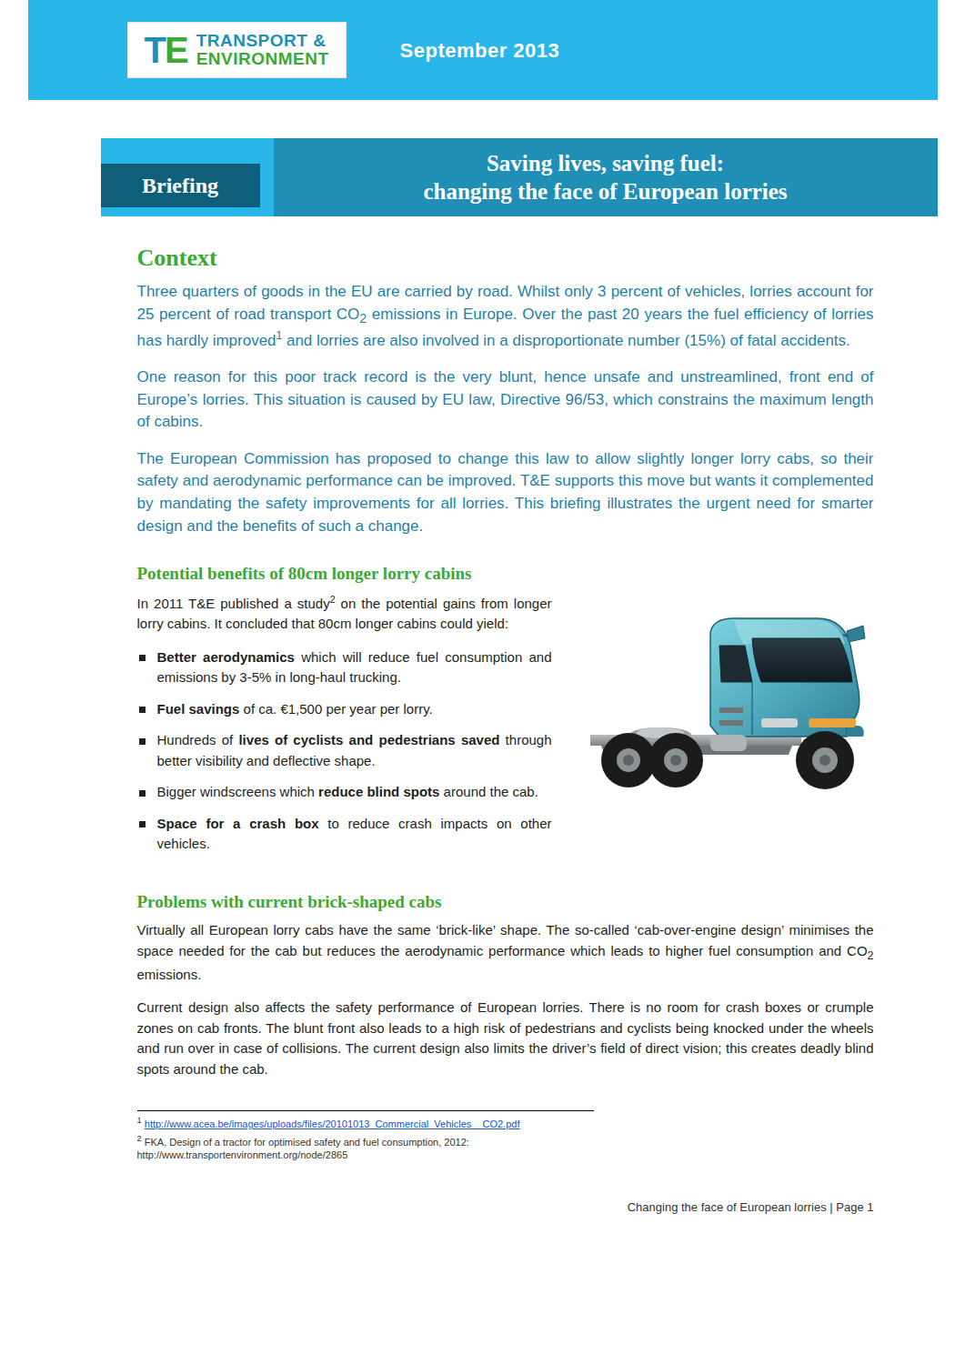TE
TRANSPORT &
ENVIRONMENT
September 2013
Saving lives, saving fuel:
changing the face of European lorries
Briefing
Context
Three quarters of goods in the EU are carried by road. Whilst only 3 percent of vehicles, lorries account for 25 percent of road transport CO2 emissions in Europe. Over the past 20 years the fuel efficiency of lorries has hardly improved1 and lorries are also involved in a disproportionate number (15%) of fatal accidents.
One reason for this poor track record is the very blunt, hence unsafe and unstreamlined, front end of Europe’s lorries. This situation is caused by EU law, Directive 96/53, which constrains the maximum length of cabins.
The European Commission has proposed to change this law to allow slightly longer lorry cabs, so their safety and aerodynamic performance can be improved. T&E supports this move but wants it complemented by mandating the safety improvements for all lorries. This briefing illustrates the urgent need for smarter design and the benefits of such a change.
Potential benefits of 80cm longer lorry cabins
In 2011 T&E published a study2 on the potential gains from longer lorry cabins. It concluded that 80cm longer cabins could yield:
Better aerodynamics which will reduce fuel consumption and emissions by 3-5% in long-haul trucking.
Fuel savings of ca. €1,500 per year per lorry.
Hundreds of lives of cyclists and pedestrians saved through better visibility and deflective shape.
Bigger windscreens which reduce blind spots around the cab.
Space for a crash box to reduce crash impacts on other vehicles.
Problems with current brick-shaped cabs
Virtually all European lorry cabs have the same ‘brick-like’ shape. The so-called ‘cab-over-engine design’ minimises the space needed for the cab but reduces the aerodynamic performance which leads to higher fuel consumption and CO2 emissions.
Current design also affects the safety performance of European lorries. There is no room for crash boxes or crumple zones on cab fronts. The blunt front also leads to a high risk of pedestrians and cyclists being knocked under the wheels and run over in case of collisions. The current design also limits the driver’s field of direct vision; this creates deadly blind spots around the cab.
1 http://www.acea.be/images/uploads/files/20101013_Commercial_Vehicles__CO2.pdf
2 FKA, Design of a tractor for optimised safety and fuel consumption, 2012: http://www.transportenvironment.org/node/2865
Changing the face of European lorries | Page 1